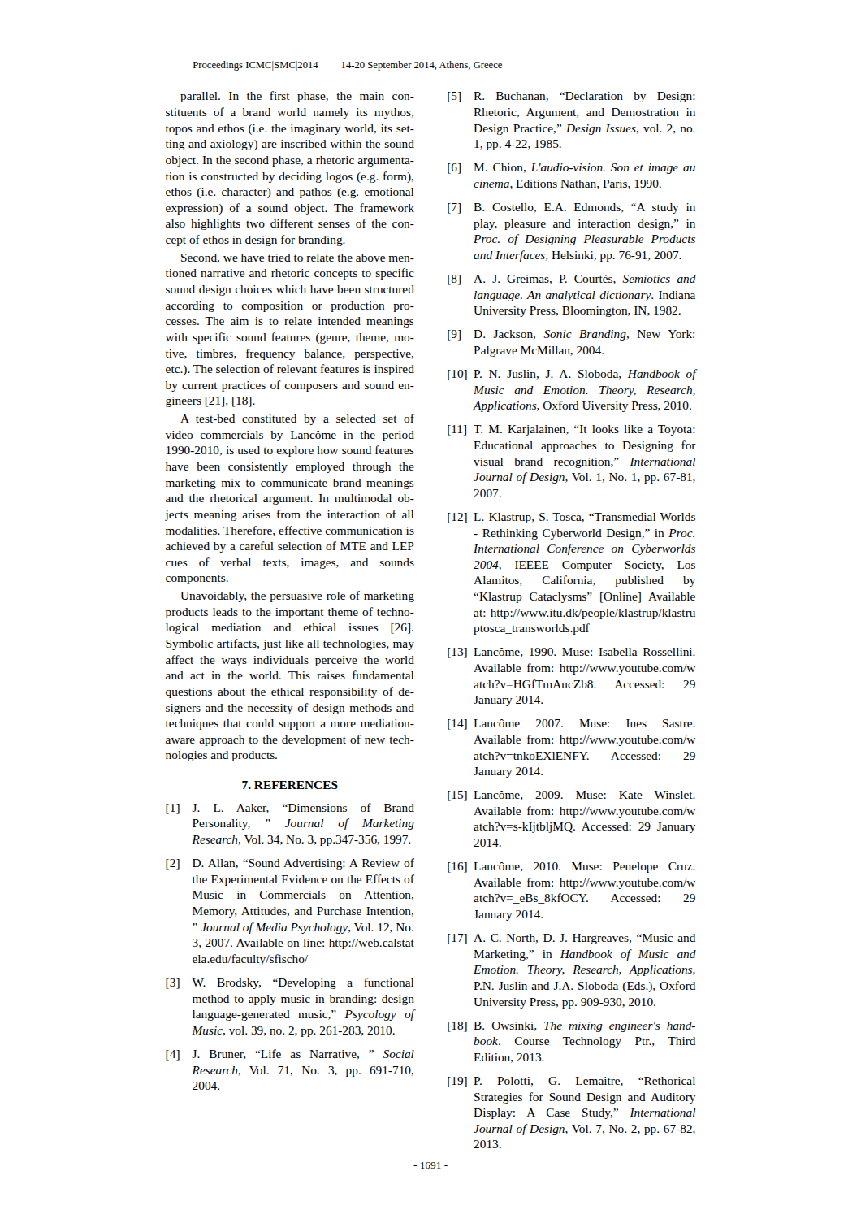Proceedings ICMC|SMC|2014 14-20 September 2014, Athens, Greece
parallel. In the first phase, the main constituents of a brand world namely its mythos, topos and ethos (i.e. the imaginary world, its setting and axiology) are inscribed within the sound object. In the second phase, a rhetoric argumentation is constructed by deciding logos (e.g. form), ethos (i.e. character) and pathos (e.g. emotional expression) of a sound object. The framework also highlights two different senses of the concept of ethos in design for branding.
Second, we have tried to relate the above mentioned narrative and rhetoric concepts to specific sound design choices which have been structured according to composition or production processes. The aim is to relate intended meanings with specific sound features (genre, theme, motive, timbres, frequency balance, perspective, etc.). The selection of relevant features is inspired by current practices of composers and sound engineers [21], [18].
A test-bed constituted by a selected set of video commercials by Lancôme in the period 1990-2010, is used to explore how sound features have been consistently employed through the marketing mix to communicate brand meanings and the rhetorical argument. In multimodal objects meaning arises from the interaction of all modalities. Therefore, effective communication is achieved by a careful selection of MTE and LEP cues of verbal texts, images, and sounds components.
Unavoidably, the persuasive role of marketing products leads to the important theme of technological mediation and ethical issues [26]. Symbolic artifacts, just like all technologies, may affect the ways individuals perceive the world and act in the world. This raises fundamental questions about the ethical responsibility of designers and the necessity of design methods and techniques that could support a more mediation-aware approach to the development of new technologies and products.
7. REFERENCES
J. L. Aaker, “Dimensions of Brand Personality, ” Journal of Marketing Research, Vol. 34, No. 3, pp.347-356, 1997.
D. Allan, “Sound Advertising: A Review of the Experimental Evidence on the Effects of Music in Commercials on Attention, Memory, Attitudes, and Purchase Intention, ” Journal of Media Psychology, Vol. 12, No. 3, 2007. Available on line: http://web.calstatela.edu/faculty/sfischo/
W. Brodsky, “Developing a functional method to apply music in branding: design language-generated music,” Psycology of Music, vol. 39, no. 2, pp. 261-283, 2010.
J. Bruner, “Life as Narrative, ” Social Research, Vol. 71, No. 3, pp. 691-710, 2004.
R. Buchanan, “Declaration by Design: Rhetoric, Argument, and Demostration in Design Practice,” Design Issues, vol. 2, no. 1, pp. 4-22, 1985.
M. Chion, L'audio-vision. Son et image au cinema, Editions Nathan, Paris, 1990.
B. Costello, E.A. Edmonds, “A study in play, pleasure and interaction design,” in Proc. of Designing Pleasurable Products and Interfaces, Helsinki, pp. 76-91, 2007.
A. J. Greimas, P. Courtès, Semiotics and language. An analytical dictionary. Indiana University Press, Bloomington, IN, 1982.
D. Jackson, Sonic Branding, New York: Palgrave McMillan, 2004.
P. N. Juslin, J. A. Sloboda, Handbook of Music and Emotion. Theory, Research, Applications, Oxford Uiversity Press, 2010.
T. M. Karjalainen, “It looks like a Toyota: Educational approaches to Designing for visual brand recognition,” International Journal of Design, Vol. 1, No. 1, pp. 67-81, 2007.
L. Klastrup, S. Tosca, “Transmedial Worlds - Rethinking Cyberworld Design,” in Proc. International Conference on Cyberworlds 2004, IEEEE Computer Society, Los Alamitos, California, published by “Klastrup Cataclysms” [Online] Available at: http://www.itu.dk/people/klastrup/klastruptosca_transworlds.pdf
Lancôme, 1990. Muse: Isabella Rossellini. Available from: http://www.youtube.com/watch?v=HGfTmAucZb8. Accessed: 29 January 2014.
Lancôme 2007. Muse: Ines Sastre. Available from: http://www.youtube.com/watch?v=tnkoEXlENFY. Accessed: 29 January 2014.
Lancôme, 2009. Muse: Kate Winslet. Available from: http://www.youtube.com/watch?v=s-kIjtbljMQ. Accessed: 29 January 2014.
Lancôme, 2010. Muse: Penelope Cruz. Available from: http://www.youtube.com/watch?v=_eBs_8kfOCY. Accessed: 29 January 2014.
A. C. North, D. J. Hargreaves, “Music and Marketing,” in Handbook of Music and Emotion. Theory, Research, Applications, P.N. Juslin and J.A. Sloboda (Eds.), Oxford University Press, pp. 909-930, 2010.
B. Owsinki, The mixing engineer's handbook. Course Technology Ptr., Third Edition, 2013.
P. Polotti, G. Lemaitre, “Rethorical Strategies for Sound Design and Auditory Display: A Case Study,” International Journal of Design, Vol. 7, No. 2, pp. 67-82, 2013.
- 1691 -